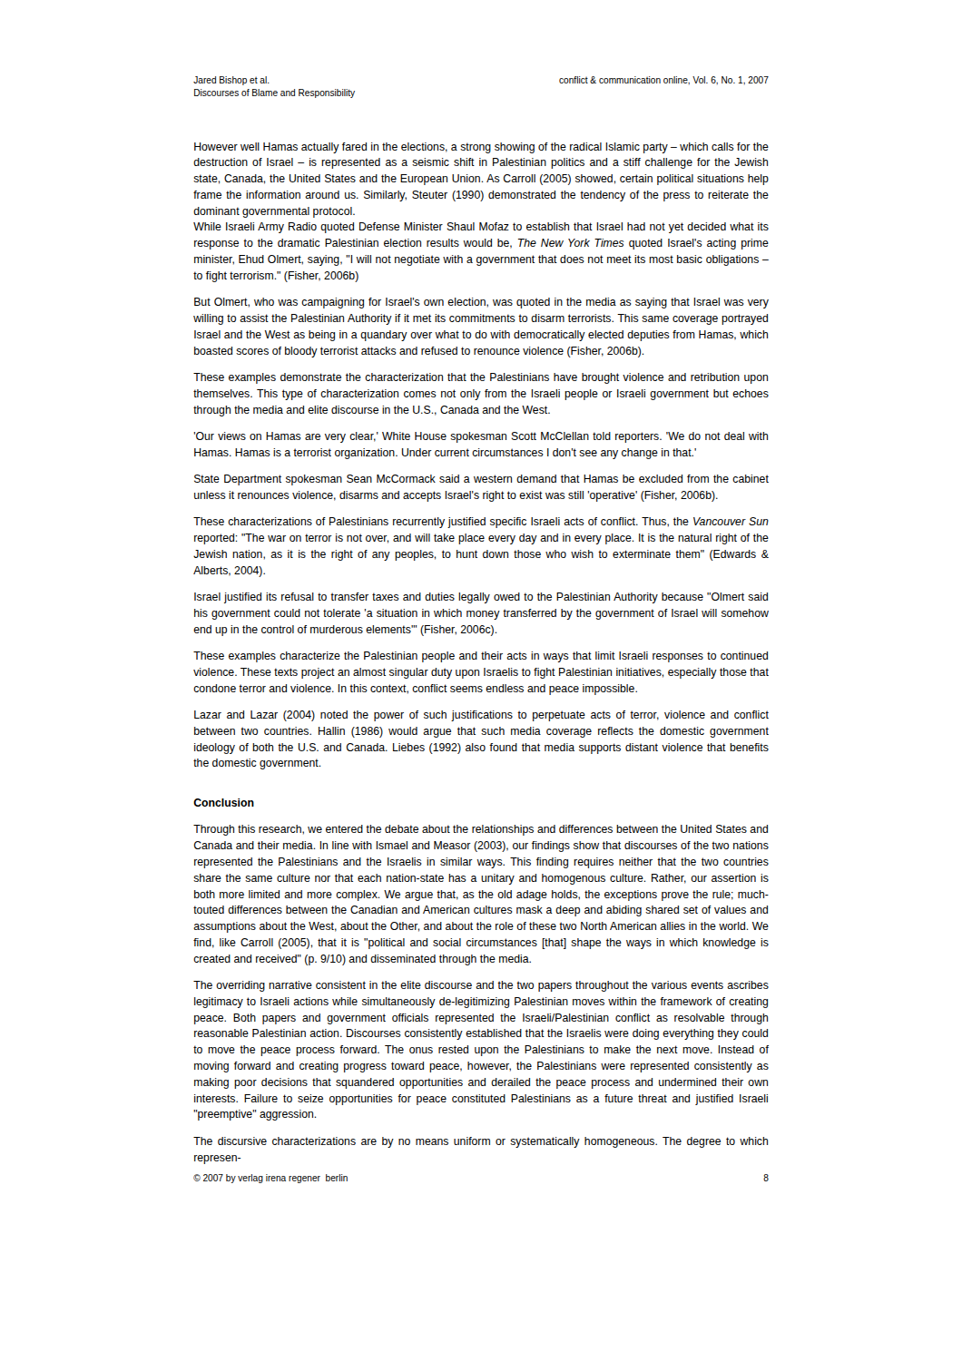Jared Bishop et al.
Discourses of Blame and Responsibility
conflict & communication online, Vol. 6, No. 1, 2007
However well Hamas actually fared in the elections, a strong showing of the radical Islamic party – which calls for the destruction of Israel – is represented as a seismic shift in Palestinian politics and a stiff challenge for the Jewish state, Canada, the United States and the European Union. As Carroll (2005) showed, certain political situations help frame the information around us. Similarly, Steuter (1990) demonstrated the tendency of the press to reiterate the dominant governmental protocol.
While Israeli Army Radio quoted Defense Minister Shaul Mofaz to establish that Israel had not yet decided what its response to the dramatic Palestinian election results would be, The New York Times quoted Israel's acting prime minister, Ehud Olmert, saying, "I will not negotiate with a government that does not meet its most basic obligations – to fight terrorism." (Fisher, 2006b)
But Olmert, who was campaigning for Israel's own election, was quoted in the media as saying that Israel was very willing to assist the Palestinian Authority if it met its commitments to disarm terrorists. This same coverage portrayed Israel and the West as being in a quandary over what to do with democratically elected deputies from Hamas, which boasted scores of bloody terrorist attacks and refused to renounce violence (Fisher, 2006b).
These examples demonstrate the characterization that the Palestinians have brought violence and retribution upon themselves. This type of characterization comes not only from the Israeli people or Israeli government but echoes through the media and elite discourse in the U.S., Canada and the West.
'Our views on Hamas are very clear,' White House spokesman Scott McClellan told reporters. 'We do not deal with Hamas. Hamas is a terrorist organization. Under current circumstances I don't see any change in that.'
State Department spokesman Sean McCormack said a western demand that Hamas be excluded from the cabinet unless it renounces violence, disarms and accepts Israel's right to exist was still 'operative' (Fisher, 2006b).
These characterizations of Palestinians recurrently justified specific Israeli acts of conflict. Thus, the Vancouver Sun reported: "The war on terror is not over, and will take place every day and in every place. It is the natural right of the Jewish nation, as it is the right of any peoples, to hunt down those who wish to exterminate them" (Edwards & Alberts, 2004).
Israel justified its refusal to transfer taxes and duties legally owed to the Palestinian Authority because "Olmert said his government could not tolerate 'a situation in which money transferred by the government of Israel will somehow end up in the control of murderous elements'" (Fisher, 2006c).
These examples characterize the Palestinian people and their acts in ways that limit Israeli responses to continued violence. These texts project an almost singular duty upon Israelis to fight Palestinian initiatives, especially those that condone terror and violence. In this context, conflict seems endless and peace impossible.
Lazar and Lazar (2004) noted the power of such justifications to perpetuate acts of terror, violence and conflict between two countries. Hallin (1986) would argue that such media coverage reflects the domestic government ideology of both the U.S. and Canada. Liebes (1992) also found that media supports distant violence that benefits the domestic government.
Conclusion
Through this research, we entered the debate about the relationships and differences between the United States and Canada and their media. In line with Ismael and Measor (2003), our findings show that discourses of the two nations represented the Palestinians and the Israelis in similar ways. This finding requires neither that the two countries share the same culture nor that each nation-state has a unitary and homogenous culture. Rather, our assertion is both more limited and more complex. We argue that, as the old adage holds, the exceptions prove the rule; much-touted differences between the Canadian and American cultures mask a deep and abiding shared set of values and assumptions about the West, about the Other, and about the role of these two North American allies in the world. We find, like Carroll (2005), that it is "political and social circumstances [that] shape the ways in which knowledge is created and received" (p. 9/10) and disseminated through the media.
The overriding narrative consistent in the elite discourse and the two papers throughout the various events ascribes legitimacy to Israeli actions while simultaneously de-legitimizing Palestinian moves within the framework of creating peace. Both papers and government officials represented the Israeli/Palestinian conflict as resolvable through reasonable Palestinian action. Discourses consistently established that the Israelis were doing everything they could to move the peace process forward. The onus rested upon the Palestinians to make the next move. Instead of moving forward and creating progress toward peace, however, the Palestinians were represented consistently as making poor decisions that squandered opportunities and derailed the peace process and undermined their own interests. Failure to seize opportunities for peace constituted Palestinians as a future threat and justified Israeli "preemptive" aggression.
The discursive characterizations are by no means uniform or systematically homogeneous. The degree to which represen-
© 2007 by verlag irena regener berlin
8